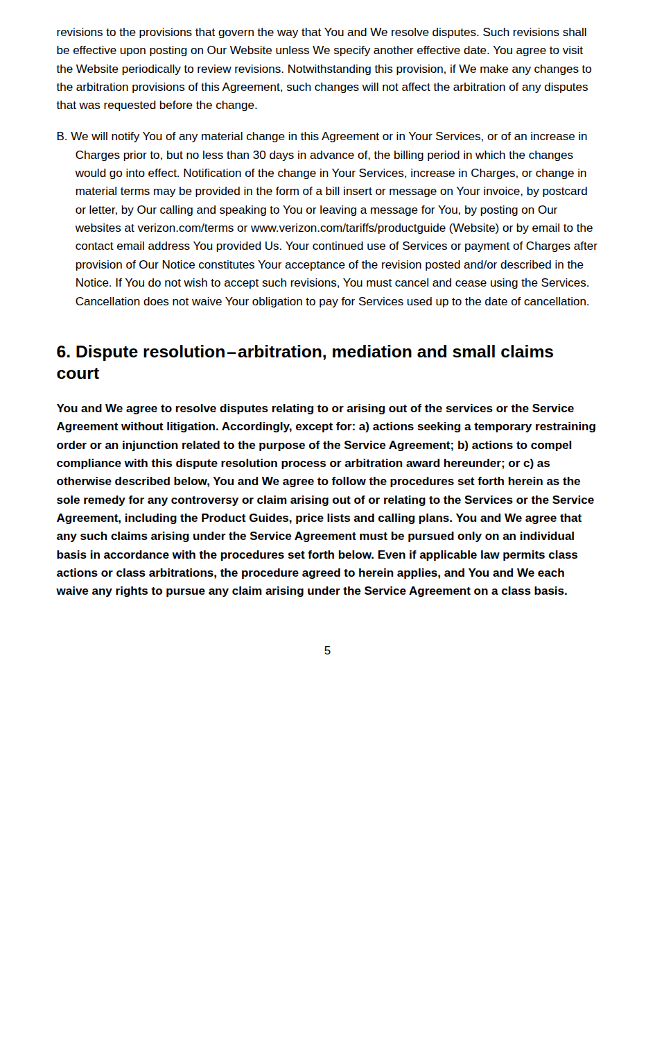revisions to the provisions that govern the way that You and We resolve disputes. Such revisions shall be effective upon posting on Our Website unless We specify another effective date. You agree to visit the Website periodically to review revisions. Notwithstanding this provision, if We make any changes to the arbitration provisions of this Agreement, such changes will not affect the arbitration of any disputes that was requested before the change.
B. We will notify You of any material change in this Agreement or in Your Services, or of an increase in Charges prior to, but no less than 30 days in advance of, the billing period in which the changes would go into effect. Notification of the change in Your Services, increase in Charges, or change in material terms may be provided in the form of a bill insert or message on Your invoice, by postcard or letter, by Our calling and speaking to You or leaving a message for You, by posting on Our websites at verizon.com/terms or www.verizon.com/tariffs/productguide (Website) or by email to the contact email address You provided Us. Your continued use of Services or payment of Charges after provision of Our Notice constitutes Your acceptance of the revision posted and/or described in the Notice. If You do not wish to accept such revisions, You must cancel and cease using the Services. Cancellation does not waive Your obligation to pay for Services used up to the date of cancellation.
6. Dispute resolution – arbitration, mediation and small claims court
You and We agree to resolve disputes relating to or arising out of the services or the Service Agreement without litigation. Accordingly, except for: a) actions seeking a temporary restraining order or an injunction related to the purpose of the Service Agreement; b) actions to compel compliance with this dispute resolution process or arbitration award hereunder; or c) as otherwise described below, You and We agree to follow the procedures set forth herein as the sole remedy for any controversy or claim arising out of or relating to the Services or the Service Agreement, including the Product Guides, price lists and calling plans. You and We agree that any such claims arising under the Service Agreement must be pursued only on an individual basis in accordance with the procedures set forth below. Even if applicable law permits class actions or class arbitrations, the procedure agreed to herein applies, and You and We each waive any rights to pursue any claim arising under the Service Agreement on a class basis.
5